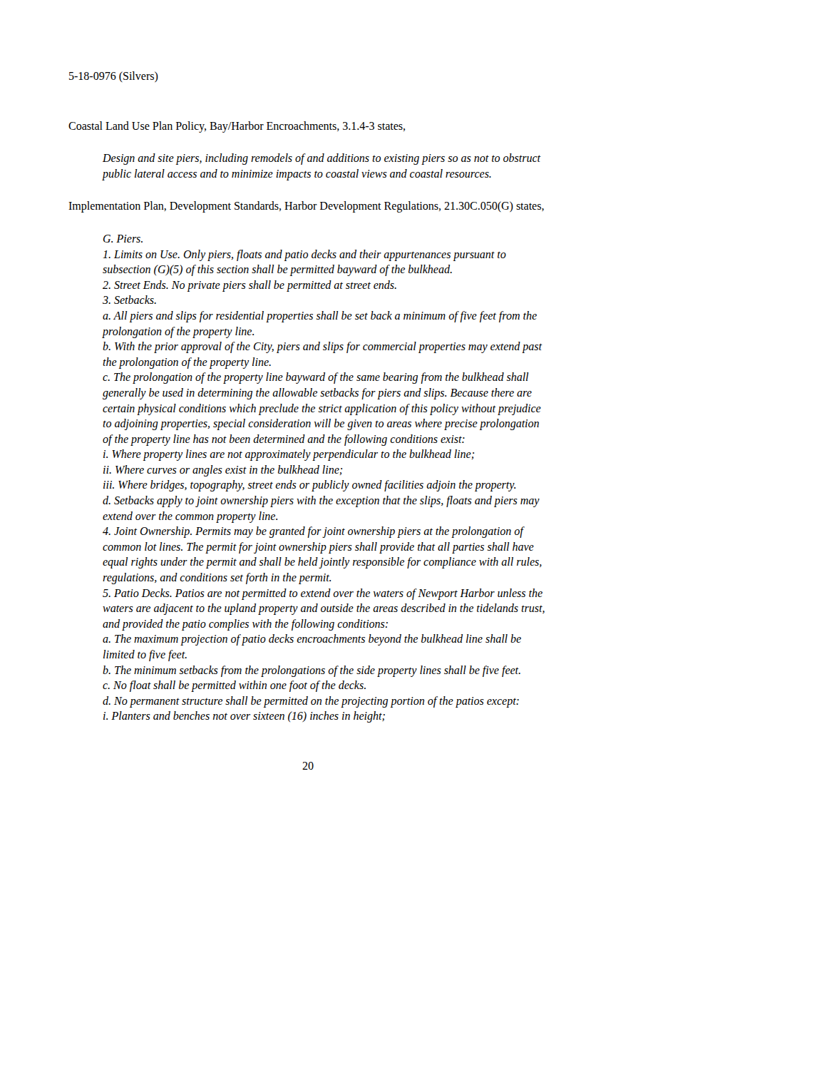5-18-0976 (Silvers)
Coastal Land Use Plan Policy, Bay/Harbor Encroachments, 3.1.4-3 states,
Design and site piers, including remodels of and additions to existing piers so as not to obstruct public lateral access and to minimize impacts to coastal views and coastal resources.
Implementation Plan, Development Standards, Harbor Development Regulations, 21.30C.050(G) states,
G. Piers.
1. Limits on Use. Only piers, floats and patio decks and their appurtenances pursuant to subsection (G)(5) of this section shall be permitted bayward of the bulkhead.
2. Street Ends. No private piers shall be permitted at street ends.
3. Setbacks.
a. All piers and slips for residential properties shall be set back a minimum of five feet from the prolongation of the property line.
b. With the prior approval of the City, piers and slips for commercial properties may extend past the prolongation of the property line.
c. The prolongation of the property line bayward of the same bearing from the bulkhead shall generally be used in determining the allowable setbacks for piers and slips. Because there are certain physical conditions which preclude the strict application of this policy without prejudice to adjoining properties, special consideration will be given to areas where precise prolongation of the property line has not been determined and the following conditions exist:
i. Where property lines are not approximately perpendicular to the bulkhead line;
ii. Where curves or angles exist in the bulkhead line;
iii. Where bridges, topography, street ends or publicly owned facilities adjoin the property.
d. Setbacks apply to joint ownership piers with the exception that the slips, floats and piers may extend over the common property line.
4. Joint Ownership. Permits may be granted for joint ownership piers at the prolongation of common lot lines. The permit for joint ownership piers shall provide that all parties shall have equal rights under the permit and shall be held jointly responsible for compliance with all rules, regulations, and conditions set forth in the permit.
5. Patio Decks. Patios are not permitted to extend over the waters of Newport Harbor unless the waters are adjacent to the upland property and outside the areas described in the tidelands trust, and provided the patio complies with the following conditions:
a. The maximum projection of patio decks encroachments beyond the bulkhead line shall be limited to five feet.
b. The minimum setbacks from the prolongations of the side property lines shall be five feet.
c. No float shall be permitted within one foot of the decks.
d. No permanent structure shall be permitted on the projecting portion of the patios except:
i. Planters and benches not over sixteen (16) inches in height;
20